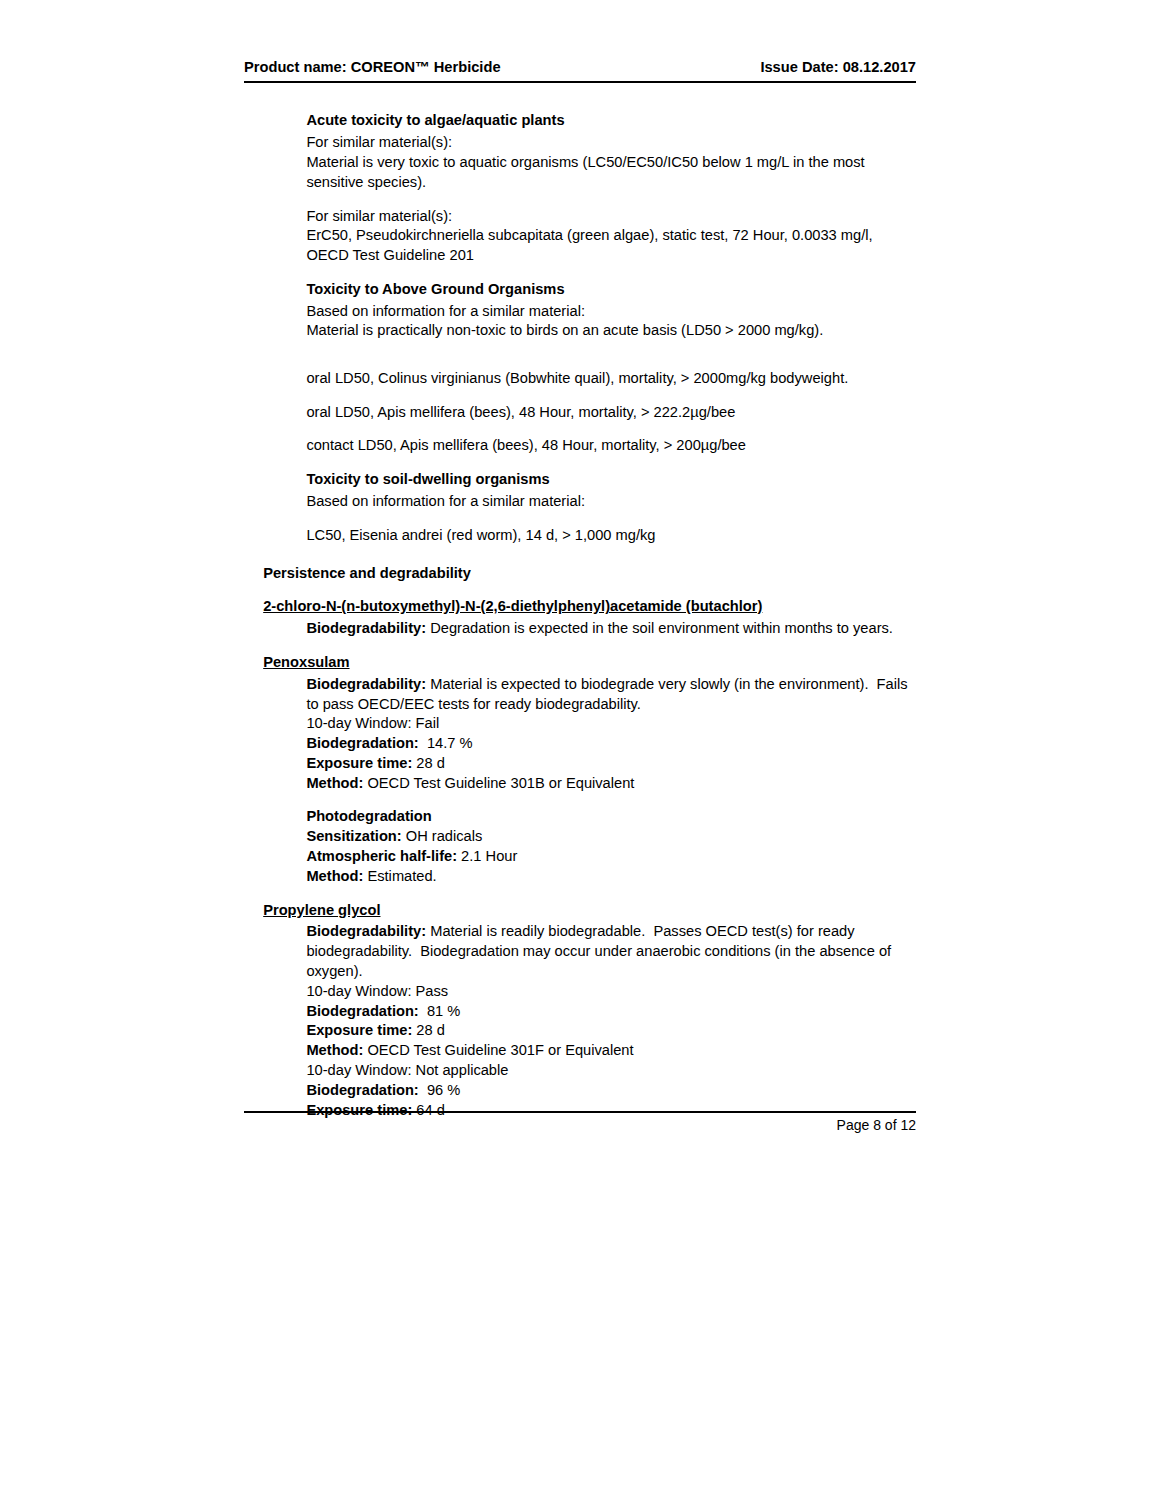Product name: COREON™ Herbicide
Issue Date: 08.12.2017
Acute toxicity to algae/aquatic plants
For similar material(s):
Material is very toxic to aquatic organisms (LC50/EC50/IC50 below 1 mg/L in the most sensitive species).
For similar material(s):
ErC50, Pseudokirchneriella subcapitata (green algae), static test, 72 Hour, 0.0033 mg/l, OECD Test Guideline 201
Toxicity to Above Ground Organisms
Based on information for a similar material:
Material is practically non-toxic to birds on an acute basis (LD50 > 2000 mg/kg).
oral LD50, Colinus virginianus (Bobwhite quail), mortality, > 2000mg/kg bodyweight.
oral LD50, Apis mellifera (bees), 48 Hour, mortality, > 222.2µg/bee
contact LD50, Apis mellifera (bees), 48 Hour, mortality, > 200µg/bee
Toxicity to soil-dwelling organisms
Based on information for a similar material:
LC50, Eisenia andrei (red worm), 14 d, > 1,000 mg/kg
Persistence and degradability
2-chloro-N-(n-butoxymethyl)-N-(2,6-diethylphenyl)acetamide (butachlor)
Biodegradability: Degradation is expected in the soil environment within months to years.
Penoxsulam
Biodegradability: Material is expected to biodegrade very slowly (in the environment). Fails to pass OECD/EEC tests for ready biodegradability.
10-day Window: Fail
Biodegradation: 14.7 %
Exposure time: 28 d
Method: OECD Test Guideline 301B or Equivalent
Photodegradation
Sensitization: OH radicals
Atmospheric half-life: 2.1 Hour
Method: Estimated.
Propylene glycol
Biodegradability: Material is readily biodegradable. Passes OECD test(s) for ready biodegradability. Biodegradation may occur under anaerobic conditions (in the absence of oxygen).
10-day Window: Pass
Biodegradation: 81 %
Exposure time: 28 d
Method: OECD Test Guideline 301F or Equivalent
10-day Window: Not applicable
Biodegradation: 96 %
Exposure time: 64 d
Page 8 of 12